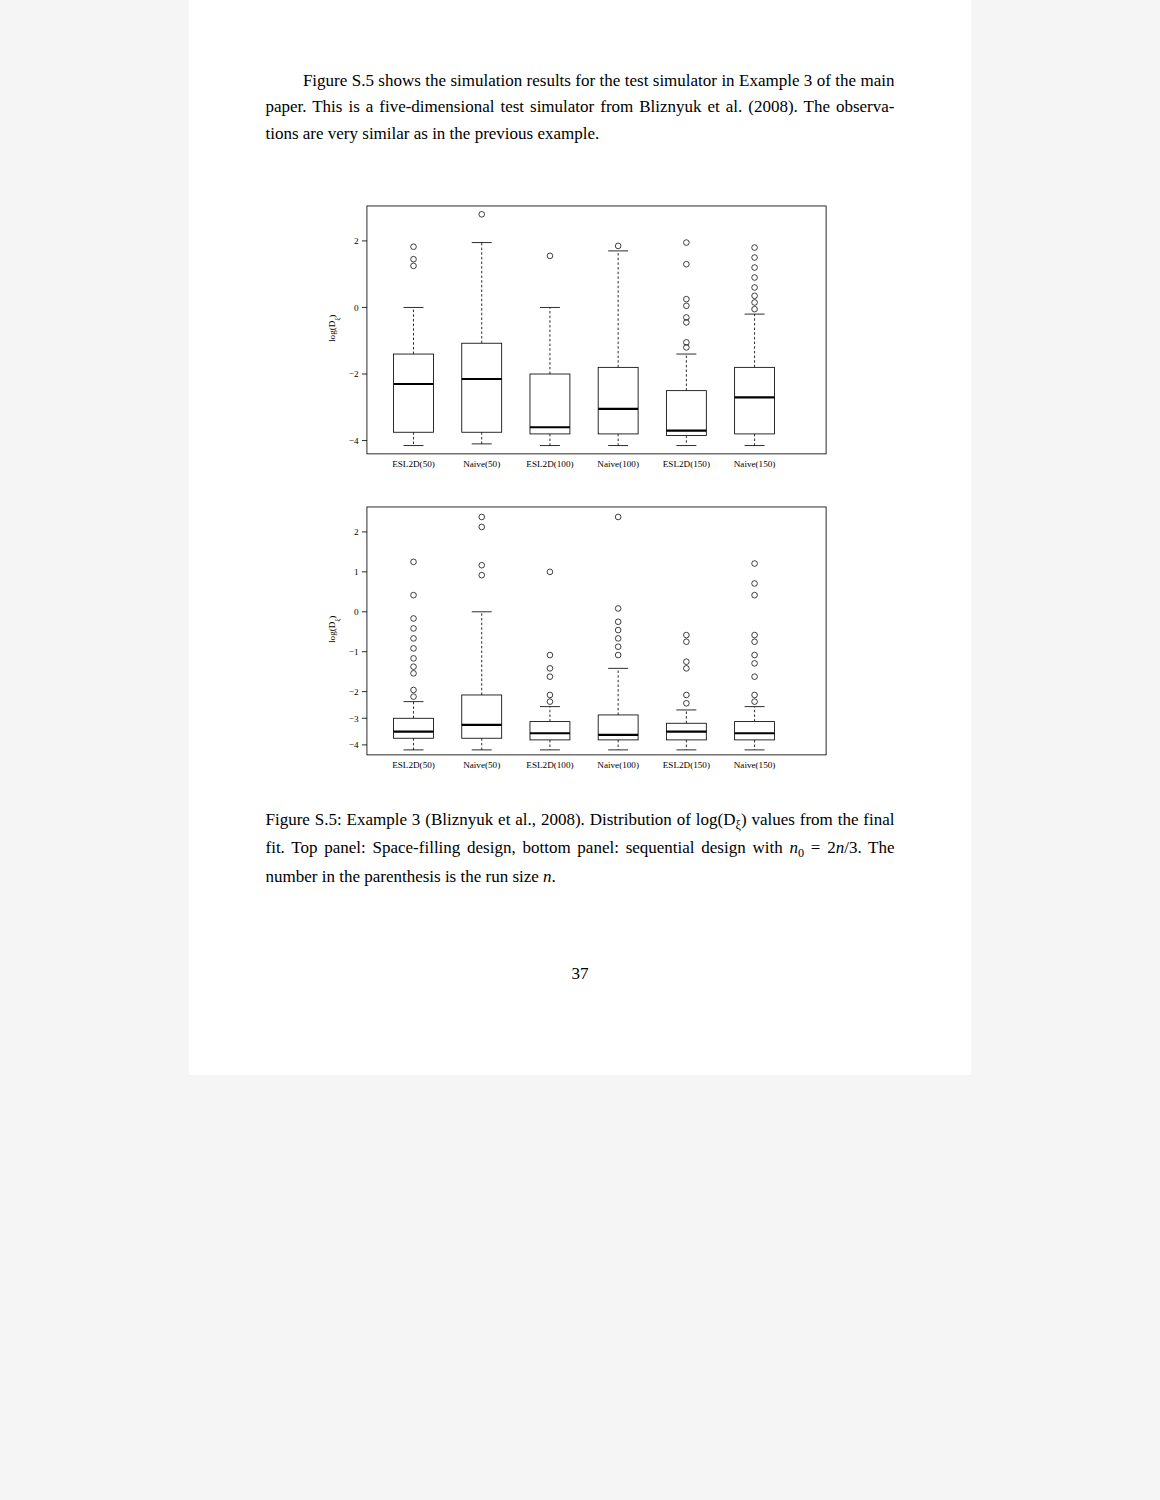Figure S.5 shows the simulation results for the test simulator in Example 3 of the main paper. This is a five-dimensional test simulator from Bliznyuk et al. (2008). The observations are very similar as in the previous example.
log(Dξ) 2 0 −2 −4 ESL2D(50) Naive(50) ESL2D(100) Naive(100) ESL2D(150) Naive(150) log(Dξ) 2 1 0 −1 −2 −3 −4 ESL2D(50) Naive(50) ESL2D(100) Naive(100) ESL2D(150) Naive(150)
Figure S.5: Example 3 (Bliznyuk et al., 2008). Distribution of log(Dξ) values from the final fit. Top panel: Space-filling design, bottom panel: sequential design with n0 = 2n/3. The number in the parenthesis is the run size n.
37